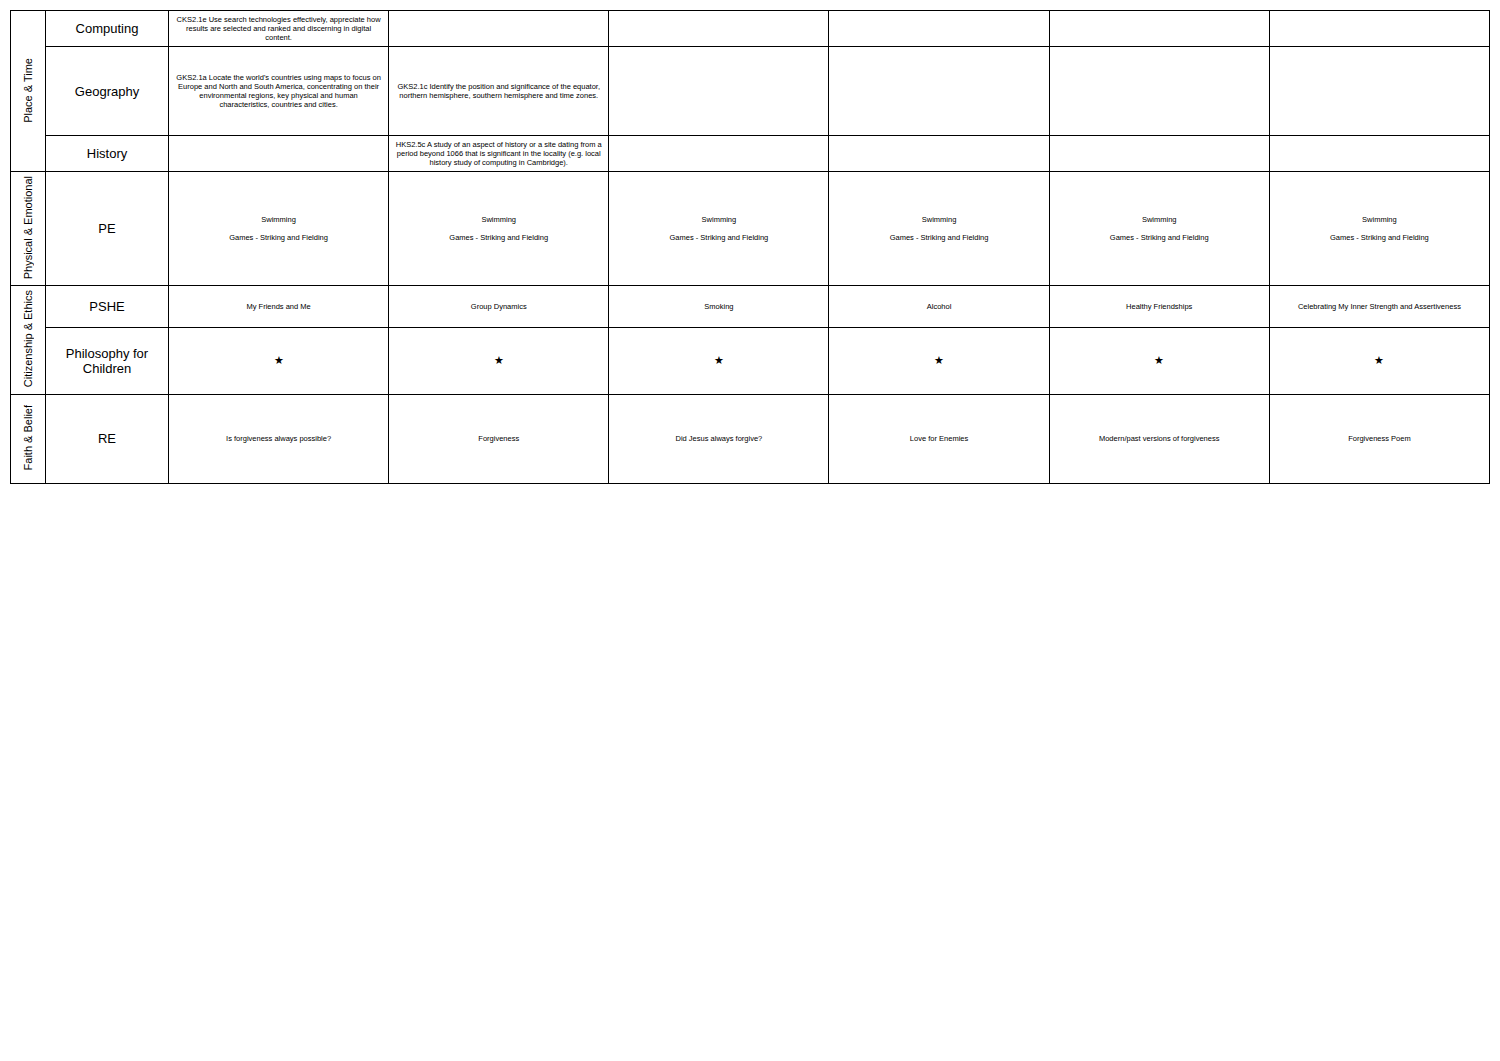| Place & Time | Computing | CKS2.1e Use search technologies effectively, appreciate how results are selected and ranked and discerning in digital content. | | | | | |
| Geography | GKS2.1a Locate the world's countries using maps to focus on Europe and North and South America, concentrating on their environmental regions, key physical and human characteristics, countries and cities. | GKS2.1c Identify the position and significance of the equator, northern hemisphere, southern hemisphere and time zones. | | | | |
| History | | HKS2.5c A study of an aspect of history or a site dating from a period beyond 1066 that is significant in the locality (e.g. local history study of computing in Cambridge). | | | | |
| Physical & Emotional | PE | Swimming Games - Striking and Fielding | Swimming Games - Striking and Fielding | Swimming Games - Striking and Fielding | Swimming Games - Striking and Fielding | Swimming Games - Striking and Fielding | Swimming Games - Striking and Fielding |
| Citizenship & Ethics | PSHE | My Friends and Me | Group Dynamics | Smoking | Alcohol | Healthy Friendships | Celebrating My Inner Strength and Assertiveness |
| Philosophy for Children | ★ | ★ | ★ | ★ | ★ | ★ |
| Faith & Belief | RE | Is forgiveness always possible? | Forgiveness | Did Jesus always forgive? | Love for Enemies | Modern/past versions of forgiveness | Forgiveness Poem |